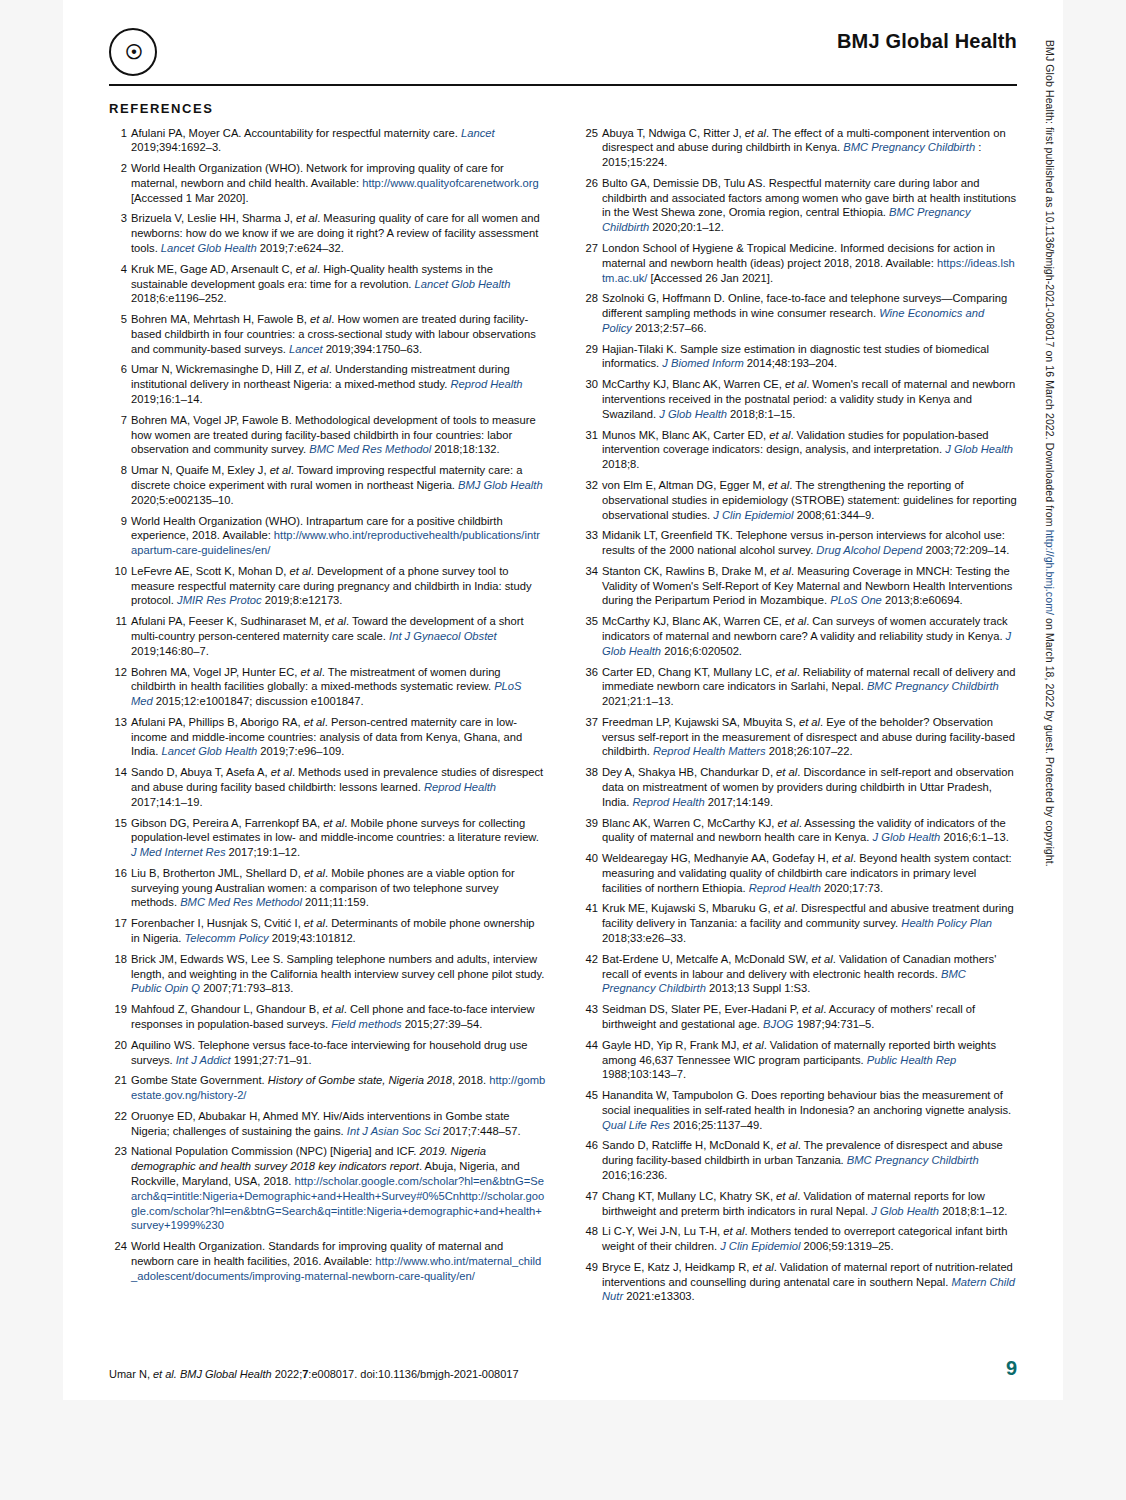☉
BMJ Global Health
REFERENCES
Afulani PA, Moyer CA. Accountability for respectful maternity care. Lancet 2019;394:1692–3.
World Health Organization (WHO). Network for improving quality of care for maternal, newborn and child health. Available: http://www.qualityofcarenetwork.org [Accessed 1 Mar 2020].
Brizuela V, Leslie HH, Sharma J, et al. Measuring quality of care for all women and newborns: how do we know if we are doing it right? A review of facility assessment tools. Lancet Glob Health 2019;7:e624–32.
Kruk ME, Gage AD, Arsenault C, et al. High-Quality health systems in the sustainable development goals era: time for a revolution. Lancet Glob Health 2018;6:e1196–252.
Bohren MA, Mehrtash H, Fawole B, et al. How women are treated during facility-based childbirth in four countries: a cross-sectional study with labour observations and community-based surveys. Lancet 2019;394:1750–63.
Umar N, Wickremasinghe D, Hill Z, et al. Understanding mistreatment during institutional delivery in northeast Nigeria: a mixed-method study. Reprod Health 2019;16:1–14.
Bohren MA, Vogel JP, Fawole B. Methodological development of tools to measure how women are treated during facility-based childbirth in four countries: labor observation and community survey. BMC Med Res Methodol 2018;18:132.
Umar N, Quaife M, Exley J, et al. Toward improving respectful maternity care: a discrete choice experiment with rural women in northeast Nigeria. BMJ Glob Health 2020;5:e002135–10.
World Health Organization (WHO). Intrapartum care for a positive childbirth experience, 2018. Available: http://www.who.int/reproductivehealth/publications/intrapartum-care-guidelines/en/
LeFevre AE, Scott K, Mohan D, et al. Development of a phone survey tool to measure respectful maternity care during pregnancy and childbirth in India: study protocol. JMIR Res Protoc 2019;8:e12173.
Afulani PA, Feeser K, Sudhinaraset M, et al. Toward the development of a short multi-country person-centered maternity care scale. Int J Gynaecol Obstet 2019;146:80–7.
Bohren MA, Vogel JP, Hunter EC, et al. The mistreatment of women during childbirth in health facilities globally: a mixed-methods systematic review. PLoS Med 2015;12:e1001847; discussion e1001847.
Afulani PA, Phillips B, Aborigo RA, et al. Person-centred maternity care in low-income and middle-income countries: analysis of data from Kenya, Ghana, and India. Lancet Glob Health 2019;7:e96–109.
Sando D, Abuya T, Asefa A, et al. Methods used in prevalence studies of disrespect and abuse during facility based childbirth: lessons learned. Reprod Health 2017;14:1–19.
Gibson DG, Pereira A, Farrenkopf BA, et al. Mobile phone surveys for collecting population-level estimates in low- and middle-income countries: a literature review. J Med Internet Res 2017;19:1–12.
Liu B, Brotherton JML, Shellard D, et al. Mobile phones are a viable option for surveying young Australian women: a comparison of two telephone survey methods. BMC Med Res Methodol 2011;11:159.
Forenbacher I, Husnjak S, Cvitić I, et al. Determinants of mobile phone ownership in Nigeria. Telecomm Policy 2019;43:101812.
Brick JM, Edwards WS, Lee S. Sampling telephone numbers and adults, interview length, and weighting in the California health interview survey cell phone pilot study. Public Opin Q 2007;71:793–813.
Mahfoud Z, Ghandour L, Ghandour B, et al. Cell phone and face-to-face interview responses in population-based surveys. Field methods 2015;27:39–54.
Aquilino WS. Telephone versus face-to-face interviewing for household drug use surveys. Int J Addict 1991;27:71–91.
Gombe State Government. History of Gombe state, Nigeria 2018, 2018. http://gombestate.gov.ng/history-2/
Oruonye ED, Abubakar H, Ahmed MY. Hiv/Aids interventions in Gombe state Nigeria; challenges of sustaining the gains. Int J Asian Soc Sci 2017;7:448–57.
National Population Commission (NPC) [Nigeria] and ICF. 2019. Nigeria demographic and health survey 2018 key indicators report. Abuja, Nigeria, and Rockville, Maryland, USA, 2018. http://scholar.google.com/scholar?hl=en&btnG=Search&q=intitle:Nigeria+Demographic+and+Health+Survey#0%5Cnhttp://scholar.google.com/scholar?hl=en&btnG=Search&q=intitle:Nigeria+demographic+and+health+survey+1999%230
World Health Organization. Standards for improving quality of maternal and newborn care in health facilities, 2016. Available: http://www.who.int/maternal_child_adolescent/documents/improving-maternal-newborn-care-quality/en/
Abuya T, Ndwiga C, Ritter J, et al. The effect of a multi-component intervention on disrespect and abuse during childbirth in Kenya. BMC Pregnancy Childbirth : 2015;15:224.
Bulto GA, Demissie DB, Tulu AS. Respectful maternity care during labor and childbirth and associated factors among women who gave birth at health institutions in the West Shewa zone, Oromia region, central Ethiopia. BMC Pregnancy Childbirth 2020;20:1–12.
London School of Hygiene & Tropical Medicine. Informed decisions for action in maternal and newborn health (ideas) project 2018, 2018. Available: https://ideas.lshtm.ac.uk/ [Accessed 26 Jan 2021].
Szolnoki G, Hoffmann D. Online, face-to-face and telephone surveys—Comparing different sampling methods in wine consumer research. Wine Economics and Policy 2013;2:57–66.
Hajian-Tilaki K. Sample size estimation in diagnostic test studies of biomedical informatics. J Biomed Inform 2014;48:193–204.
McCarthy KJ, Blanc AK, Warren CE, et al. Women's recall of maternal and newborn interventions received in the postnatal period: a validity study in Kenya and Swaziland. J Glob Health 2018;8:1–15.
Munos MK, Blanc AK, Carter ED, et al. Validation studies for population-based intervention coverage indicators: design, analysis, and interpretation. J Glob Health 2018;8.
von Elm E, Altman DG, Egger M, et al. The strengthening the reporting of observational studies in epidemiology (STROBE) statement: guidelines for reporting observational studies. J Clin Epidemiol 2008;61:344–9.
Midanik LT, Greenfield TK. Telephone versus in-person interviews for alcohol use: results of the 2000 national alcohol survey. Drug Alcohol Depend 2003;72:209–14.
Stanton CK, Rawlins B, Drake M, et al. Measuring Coverage in MNCH: Testing the Validity of Women's Self-Report of Key Maternal and Newborn Health Interventions during the Peripartum Period in Mozambique. PLoS One 2013;8:e60694.
McCarthy KJ, Blanc AK, Warren CE, et al. Can surveys of women accurately track indicators of maternal and newborn care? A validity and reliability study in Kenya. J Glob Health 2016;6:020502.
Carter ED, Chang KT, Mullany LC, et al. Reliability of maternal recall of delivery and immediate newborn care indicators in Sarlahi, Nepal. BMC Pregnancy Childbirth 2021;21:1–13.
Freedman LP, Kujawski SA, Mbuyita S, et al. Eye of the beholder? Observation versus self-report in the measurement of disrespect and abuse during facility-based childbirth. Reprod Health Matters 2018;26:107–22.
Dey A, Shakya HB, Chandurkar D, et al. Discordance in self-report and observation data on mistreatment of women by providers during childbirth in Uttar Pradesh, India. Reprod Health 2017;14:149.
Blanc AK, Warren C, McCarthy KJ, et al. Assessing the validity of indicators of the quality of maternal and newborn health care in Kenya. J Glob Health 2016;6:1–13.
Weldearegay HG, Medhanyie AA, Godefay H, et al. Beyond health system contact: measuring and validating quality of childbirth care indicators in primary level facilities of northern Ethiopia. Reprod Health 2020;17:73.
Kruk ME, Kujawski S, Mbaruku G, et al. Disrespectful and abusive treatment during facility delivery in Tanzania: a facility and community survey. Health Policy Plan 2018;33:e26–33.
Bat-Erdene U, Metcalfe A, McDonald SW, et al. Validation of Canadian mothers' recall of events in labour and delivery with electronic health records. BMC Pregnancy Childbirth 2013;13 Suppl 1:S3.
Seidman DS, Slater PE, Ever-Hadani P, et al. Accuracy of mothers' recall of birthweight and gestational age. BJOG 1987;94:731–5.
Gayle HD, Yip R, Frank MJ, et al. Validation of maternally reported birth weights among 46,637 Tennessee WIC program participants. Public Health Rep 1988;103:143–7.
Hanandita W, Tampubolon G. Does reporting behaviour bias the measurement of social inequalities in self-rated health in Indonesia? an anchoring vignette analysis. Qual Life Res 2016;25:1137–49.
Sando D, Ratcliffe H, McDonald K, et al. The prevalence of disrespect and abuse during facility-based childbirth in urban Tanzania. BMC Pregnancy Childbirth 2016;16:236.
Chang KT, Mullany LC, Khatry SK, et al. Validation of maternal reports for low birthweight and preterm birth indicators in rural Nepal. J Glob Health 2018;8:1–12.
Li C-Y, Wei J-N, Lu T-H, et al. Mothers tended to overreport categorical infant birth weight of their children. J Clin Epidemiol 2006;59:1319–25.
Bryce E, Katz J, Heidkamp R, et al. Validation of maternal report of nutrition-related interventions and counselling during antenatal care in southern Nepal. Matern Child Nutr 2021:e13303.
Umar N, et al. BMJ Global Health 2022;7:e008017. doi:10.1136/bmjgh-2021-008017
9
BMJ Glob Health: first published as 10.1136/bmjgh-2021-008017 on 16 March 2022. Downloaded from http://gh.bmj.com/ on March 18, 2022 by guest. Protected by copyright.